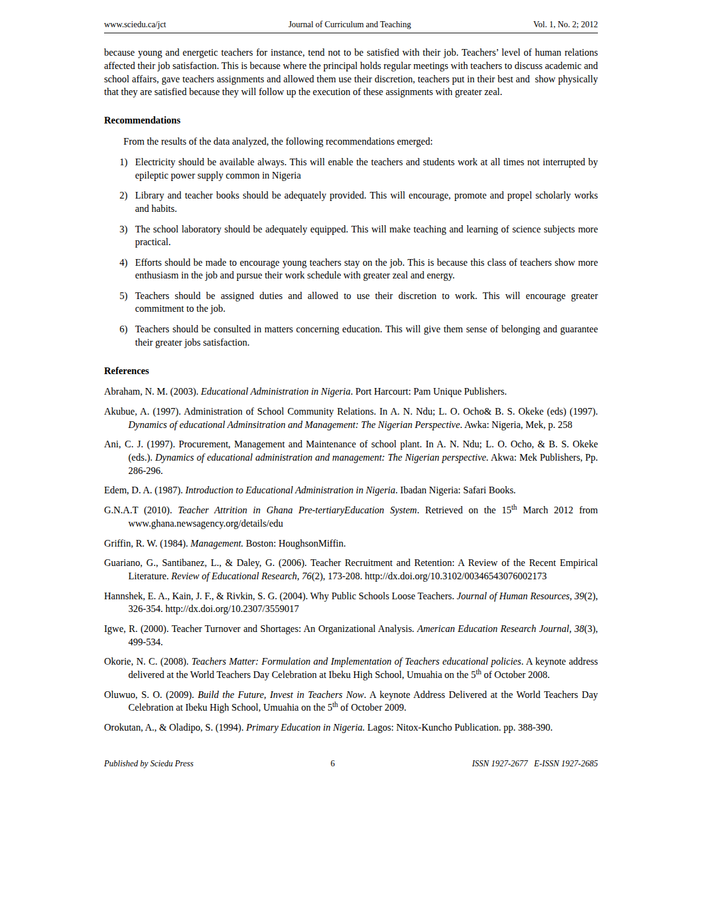www.sciedu.ca/jct Journal of Curriculum and Teaching Vol. 1, No. 2; 2012
because young and energetic teachers for instance, tend not to be satisfied with their job. Teachers’ level of human relations affected their job satisfaction. This is because where the principal holds regular meetings with teachers to discuss academic and school affairs, gave teachers assignments and allowed them use their discretion, teachers put in their best and show physically that they are satisfied because they will follow up the execution of these assignments with greater zeal.
Recommendations
From the results of the data analyzed, the following recommendations emerged:
Electricity should be available always. This will enable the teachers and students work at all times not interrupted by epileptic power supply common in Nigeria
Library and teacher books should be adequately provided. This will encourage, promote and propel scholarly works and habits.
The school laboratory should be adequately equipped. This will make teaching and learning of science subjects more practical.
Efforts should be made to encourage young teachers stay on the job. This is because this class of teachers show more enthusiasm in the job and pursue their work schedule with greater zeal and energy.
Teachers should be assigned duties and allowed to use their discretion to work. This will encourage greater commitment to the job.
Teachers should be consulted in matters concerning education. This will give them sense of belonging and guarantee their greater jobs satisfaction.
References
Abraham, N. M. (2003). Educational Administration in Nigeria. Port Harcourt: Pam Unique Publishers.
Akubue, A. (1997). Administration of School Community Relations. In A. N. Ndu; L. O. Ocho& B. S. Okeke (eds) (1997). Dynamics of educational Adminsitration and Management: The Nigerian Perspective. Awka: Nigeria, Mek, p. 258
Ani, C. J. (1997). Procurement, Management and Maintenance of school plant. In A. N. Ndu; L. O. Ocho, & B. S. Okeke (eds.). Dynamics of educational administration and management: The Nigerian perspective. Akwa: Mek Publishers, Pp. 286-296.
Edem, D. A. (1987). Introduction to Educational Administration in Nigeria. Ibadan Nigeria: Safari Books.
G.N.A.T (2010). Teacher Attrition in Ghana Pre-tertiaryEducation System. Retrieved on the 15th March 2012 from www.ghana.newsagency.org/details/edu
Griffin, R. W. (1984). Management. Boston: HoughsonMiffin.
Guariano, G., Santibanez, L., & Daley, G. (2006). Teacher Recruitment and Retention: A Review of the Recent Empirical Literature. Review of Educational Research, 76(2), 173-208. http://dx.doi.org/10.3102/00346543076002173
Hannshek, E. A., Kain, J. F., & Rivkin, S. G. (2004). Why Public Schools Loose Teachers. Journal of Human Resources, 39(2), 326-354. http://dx.doi.org/10.2307/3559017
Igwe, R. (2000). Teacher Turnover and Shortages: An Organizational Analysis. American Education Research Journal, 38(3), 499-534.
Okorie, N. C. (2008). Teachers Matter: Formulation and Implementation of Teachers educational policies. A keynote address delivered at the World Teachers Day Celebration at Ibeku High School, Umuahia on the 5th of October 2008.
Oluwuo, S. O. (2009). Build the Future, Invest in Teachers Now. A keynote Address Delivered at the World Teachers Day Celebration at Ibeku High School, Umuahia on the 5th of October 2009.
Orokutan, A., & Oladipo, S. (1994). Primary Education in Nigeria. Lagos: Nitox-Kuncho Publication. pp. 388-390.
Published by Sciedu Press 6 ISSN 1927-2677 E-ISSN 1927-2685